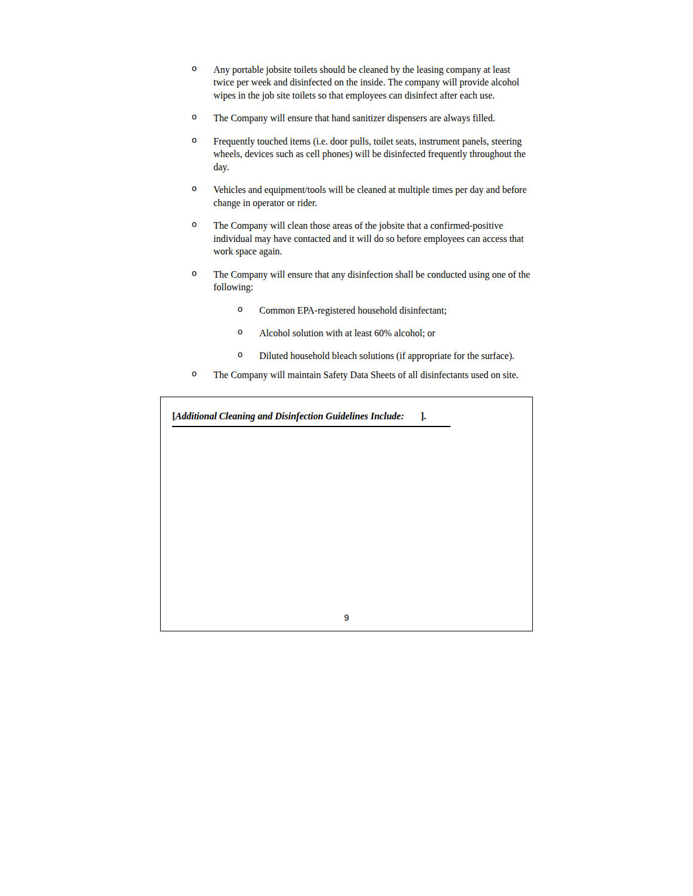Any portable jobsite toilets should be cleaned by the leasing company at least twice per week and disinfected on the inside. The company will provide alcohol wipes in the job site toilets so that employees can disinfect after each use.
The Company will ensure that hand sanitizer dispensers are always filled.
Frequently touched items (i.e. door pulls, toilet seats, instrument panels, steering wheels, devices such as cell phones) will be disinfected frequently throughout the day.
Vehicles and equipment/tools will be cleaned at multiple times per day and before change in operator or rider.
The Company will clean those areas of the jobsite that a confirmed-positive individual may have contacted and it will do so before employees can access that work space again.
The Company will ensure that any disinfection shall be conducted using one of the following:
Common EPA-registered household disinfectant;
Alcohol solution with at least 60% alcohol; or
Diluted household bleach solutions (if appropriate for the surface).
The Company will maintain Safety Data Sheets of all disinfectants used on site.
[Additional Cleaning and Disinfection Guidelines Include: ].
9